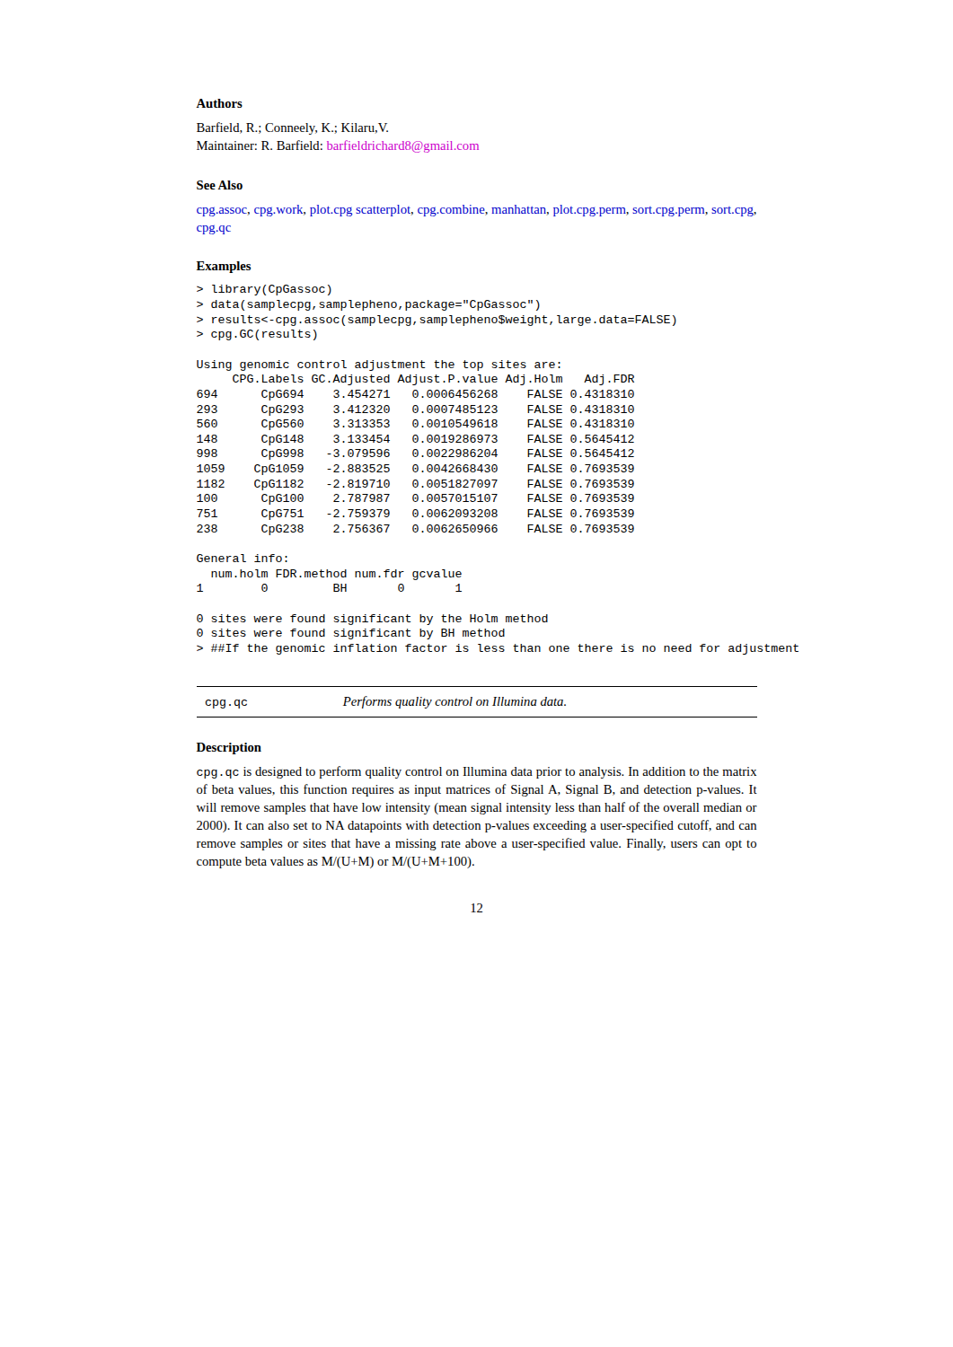Authors
Barfield, R.; Conneely, K.; Kilaru,V.
Maintainer: R. Barfield: barfieldrichard8@gmail.com
See Also
cpg.assoc, cpg.work, plot.cpg scatterplot, cpg.combine, manhattan, plot.cpg.perm, sort.cpg.perm, sort.cpg, cpg.qc
Examples
> library(CpGassoc)
> data(samplecpg,samplepheno,package="CpGassoc")
> results<-cpg.assoc(samplecpg,samplepheno$weight,large.data=FALSE)
> cpg.GC(results)

Using genomic control adjustment the top sites are:
     CPG.Labels GC.Adjusted Adjust.P.value Adj.Holm   Adj.FDR
694      CpG694    3.454271   0.0006456268    FALSE 0.4318310
293      CpG293    3.412320   0.0007485123    FALSE 0.4318310
560      CpG560    3.313353   0.0010549618    FALSE 0.4318310
148      CpG148    3.133454   0.0019286973    FALSE 0.5645412
998      CpG998   -3.079596   0.0022986204    FALSE 0.5645412
1059    CpG1059   -2.883525   0.0042668430    FALSE 0.7693539
1182    CpG1182   -2.819710   0.0051827097    FALSE 0.7693539
100      CpG100    2.787987   0.0057015107    FALSE 0.7693539
751      CpG751   -2.759379   0.0062093208    FALSE 0.7693539
238      CpG238    2.756367   0.0062650966    FALSE 0.7693539

General info:
  num.holm FDR.method num.fdr gcvalue
1        0         BH       0       1

0 sites were found significant by the Holm method
0 sites were found significant by BH method
> ##If the genomic inflation factor is less than one there is no need for adjustment
cpg.qc Performs quality control on Illumina data.
Description
cpg.qc is designed to perform quality control on Illumina data prior to analysis. In addition to the matrix of beta values, this function requires as input matrices of Signal A, Signal B, and detection p-values. It will remove samples that have low intensity (mean signal intensity less than half of the overall median or 2000). It can also set to NA datapoints with detection p-values exceeding a user-specified cutoff, and can remove samples or sites that have a missing rate above a user-specified value. Finally, users can opt to compute beta values as M/(U+M) or M/(U+M+100).
12